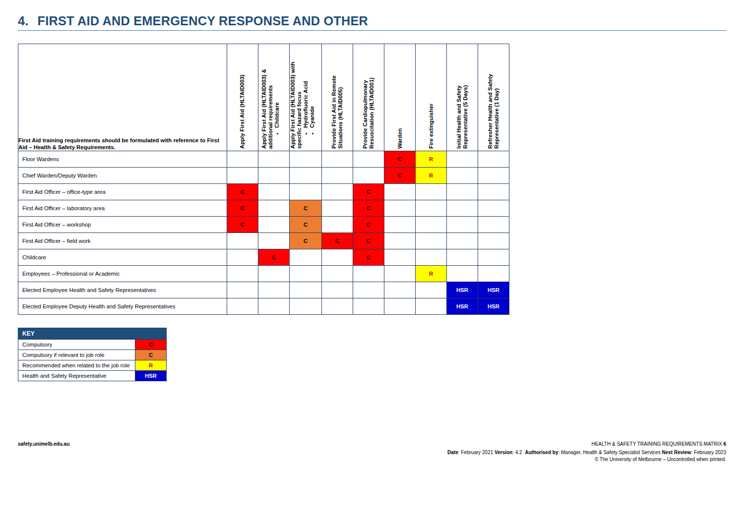4. FIRST AID AND EMERGENCY RESPONSE AND OTHER
| First Aid training requirements should be formulated with reference to First Aid – Health & Safety Requirements. | Apply First Aid (HLTAID003) | Apply First Aid (HLTAID003) & additional requirements Childcare | Apply First Aid (HLTAID003) with specific hazard focus Hydrofluoric Acid Cyanide | Provide First Aid in Remote Situations (HLTAID005) | Provide Cardiopulmonary Resuscitation (HLTAID001) | Warden | Fire extinguisher | Initial Health and Safety Representative (5 Days) | Refresher Health and Safety Representative (1 Day) |
| --- | --- | --- | --- | --- | --- | --- | --- | --- | --- |
| Floor Wardens | | | | | | C | R | | |
| Chief Warden/Deputy Warden | | | | | | C | R | | |
| First Aid Officer – office-type area | C | | | | C | | | | |
| First Aid Officer – laboratory area | C | | C | | C | | | | |
| First Aid Officer – workshop | C | | C | | C | | | | |
| First Aid Officer – field work | | | C | C | C | | | | |
| Childcare | | C | | | C | | | | |
| Employees – Professional or Academic | | | | | | | R | | |
| Elected Employee Health and Safety Representatives | | | | | | | | HSR | HSR |
| Elected Employee Deputy Health and Safety Representatives | | | | | | | | HSR | HSR |
| KEY |
| --- |
| Compulsory | C |
| Compulsory if relevant to job role | C |
| Recommended when related to the job role | R |
| Health and Safety Representative | HSR |
safety.unimelb.edu.au
HEALTH & SAFETY TRAINING REQUIREMENTS MATRIX 6
Date: February 2021 Version: 4.2 Authorised by: Manager, Health & Safety Specialist Services Next Review: February 2023
© The University of Melbourne – Uncontrolled when printed.